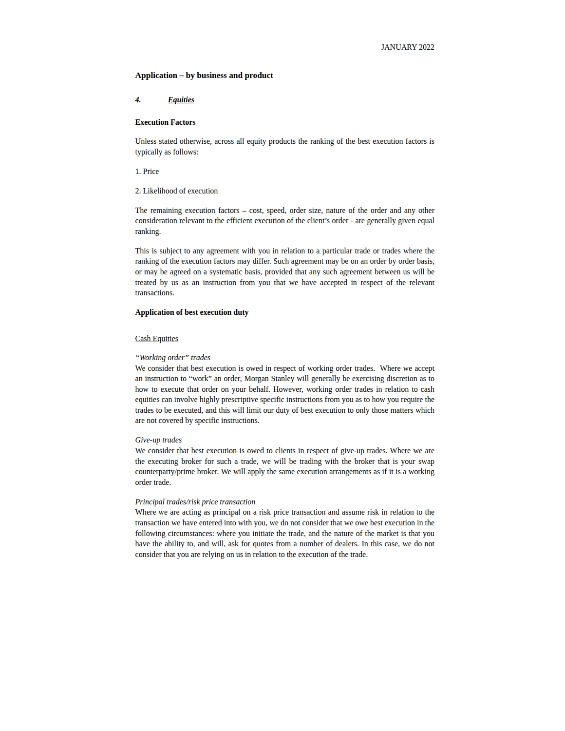JANUARY 2022
Application – by business and product
4. Equities
Execution Factors
Unless stated otherwise, across all equity products the ranking of the best execution factors is typically as follows:
1. Price
2. Likelihood of execution
The remaining execution factors – cost, speed, order size, nature of the order and any other consideration relevant to the efficient execution of the client’s order - are generally given equal ranking.
This is subject to any agreement with you in relation to a particular trade or trades where the ranking of the execution factors may differ. Such agreement may be on an order by order basis, or may be agreed on a systematic basis, provided that any such agreement between us will be treated by us as an instruction from you that we have accepted in respect of the relevant transactions.
Application of best execution duty
Cash Equities
“Working order” trades
We consider that best execution is owed in respect of working order trades. Where we accept an instruction to “work” an order, Morgan Stanley will generally be exercising discretion as to how to execute that order on your behalf. However, working order trades in relation to cash equities can involve highly prescriptive specific instructions from you as to how you require the trades to be executed, and this will limit our duty of best execution to only those matters which are not covered by specific instructions.
Give-up trades
We consider that best execution is owed to clients in respect of give-up trades. Where we are the executing broker for such a trade, we will be trading with the broker that is your swap counterparty/prime broker. We will apply the same execution arrangements as if it is a working order trade.
Principal trades/risk price transaction
Where we are acting as principal on a risk price transaction and assume risk in relation to the transaction we have entered into with you, we do not consider that we owe best execution in the following circumstances: where you initiate the trade, and the nature of the market is that you have the ability to, and will, ask for quotes from a number of dealers. In this case, we do not consider that you are relying on us in relation to the execution of the trade.